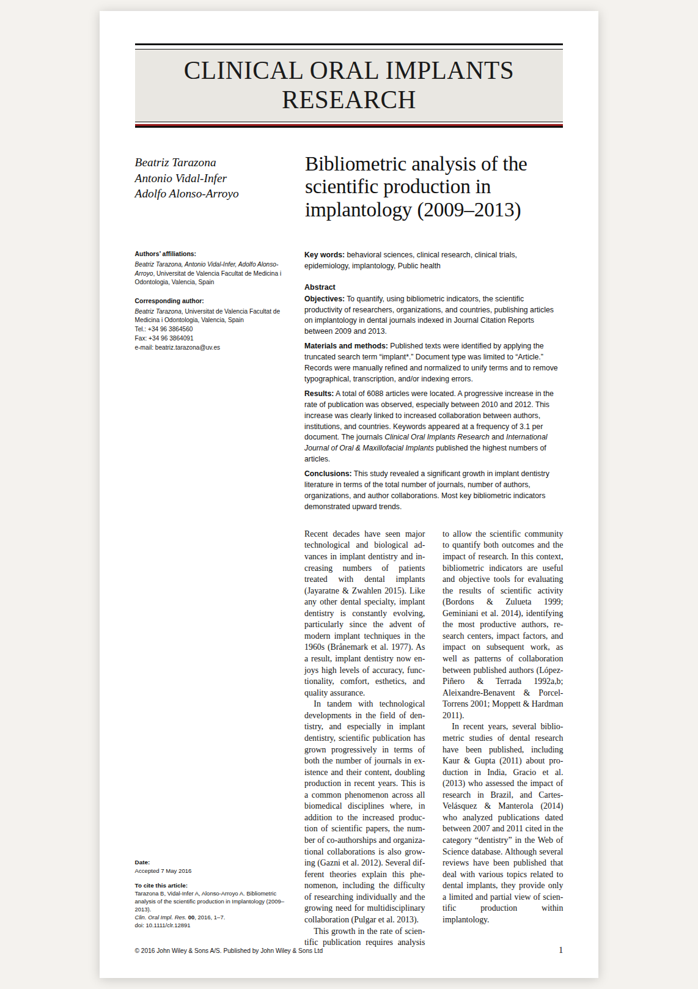Clinical Oral Implants Research
Beatriz Tarazona
Antonio Vidal-Infer
Adolfo Alonso-Arroyo
Bibliometric analysis of the scientific production in implantology (2009–2013)
Authors’ affiliations:
Beatriz Tarazona, Antonio Vidal-Infer, Adolfo Alonso-Arroyo, Universitat de Valencia Facultat de Medicina i Odontologia, Valencia, Spain
Corresponding author:
Beatriz Tarazona, Universitat de Valencia Facultat de Medicina i Odontologia, Valencia, Spain
Tel.: +34 96 3864560
Fax: +34 96 3864091
e-mail: beatriz.tarazona@uv.es
Key words: behavioral sciences, clinical research, clinical trials, epidemiology, implantology, Public health
Abstract
Objectives: To quantify, using bibliometric indicators, the scientific productivity of researchers, organizations, and countries, publishing articles on implantology in dental journals indexed in Journal Citation Reports between 2009 and 2013.
Materials and methods: Published texts were identified by applying the truncated search term “implant*.” Document type was limited to “Article.” Records were manually refined and normalized to unify terms and to remove typographical, transcription, and/or indexing errors.
Results: A total of 6088 articles were located. A progressive increase in the rate of publication was observed, especially between 2010 and 2012. This increase was clearly linked to increased collaboration between authors, institutions, and countries. Keywords appeared at a frequency of 3.1 per document. The journals Clinical Oral Implants Research and International Journal of Oral & Maxillofacial Implants published the highest numbers of articles.
Conclusions: This study revealed a significant growth in implant dentistry literature in terms of the total number of journals, number of authors, organizations, and author collaborations. Most key bibliometric indicators demonstrated upward trends.
Recent decades have seen major technological and biological advances in implant dentistry and increasing numbers of patients treated with dental implants (Jayaratne & Zwahlen 2015). Like any other dental specialty, implant dentistry is constantly evolving, particularly since the advent of modern implant techniques in the 1960s (Brånemark et al. 1977). As a result, implant dentistry now enjoys high levels of accuracy, functionality, comfort, esthetics, and quality assurance.
In tandem with technological developments in the field of dentistry, and especially in implant dentistry, scientific publication has grown progressively in terms of both the number of journals in existence and their content, doubling production in recent years. This is a common phenomenon across all biomedical disciplines where, in addition to the increased production of scientific papers, the number of co-authorships and organizational collaborations is also growing (Gazni et al. 2012). Several different theories explain this phenomenon, including the difficulty of researching individually and the growing need for multidisciplinary collaboration (Pulgar et al. 2013).
This growth in the rate of scientific publication requires analysis to allow the scientific community to quantify both outcomes and the impact of research. In this context, bibliometric indicators are useful and objective tools for evaluating the results of scientific activity (Bordons & Zulueta 1999; Geminiani et al. 2014), identifying the most productive authors, research centers, impact factors, and impact on subsequent work, as well as patterns of collaboration between published authors (López-Piñero & Terrada 1992a,b; Aleixandre-Benavent & Porcel-Torrens 2001; Moppett & Hardman 2011).
In recent years, several bibliometric studies of dental research have been published, including Kaur & Gupta (2011) about production in India, Gracio et al. (2013) who assessed the impact of research in Brazil, and Cartes-Velásquez & Manterola (2014) who analyzed publications dated between 2007 and 2011 cited in the category “dentistry” in the Web of Science database. Although several reviews have been published that deal with various topics related to dental implants, they provide only a limited and partial view of scientific production within implantology.
Date:
Accepted 7 May 2016
To cite this article:
Tarazona B, Vidal-Infer A, Alonso-Arroyo A. Bibliometric analysis of the scientific production in Implantology (2009–2013).
Clin. Oral Impl. Res. 00, 2016, 1–7.
doi: 10.1111/clr.12891
© 2016 John Wiley & Sons A/S. Published by John Wiley & Sons Ltd
1